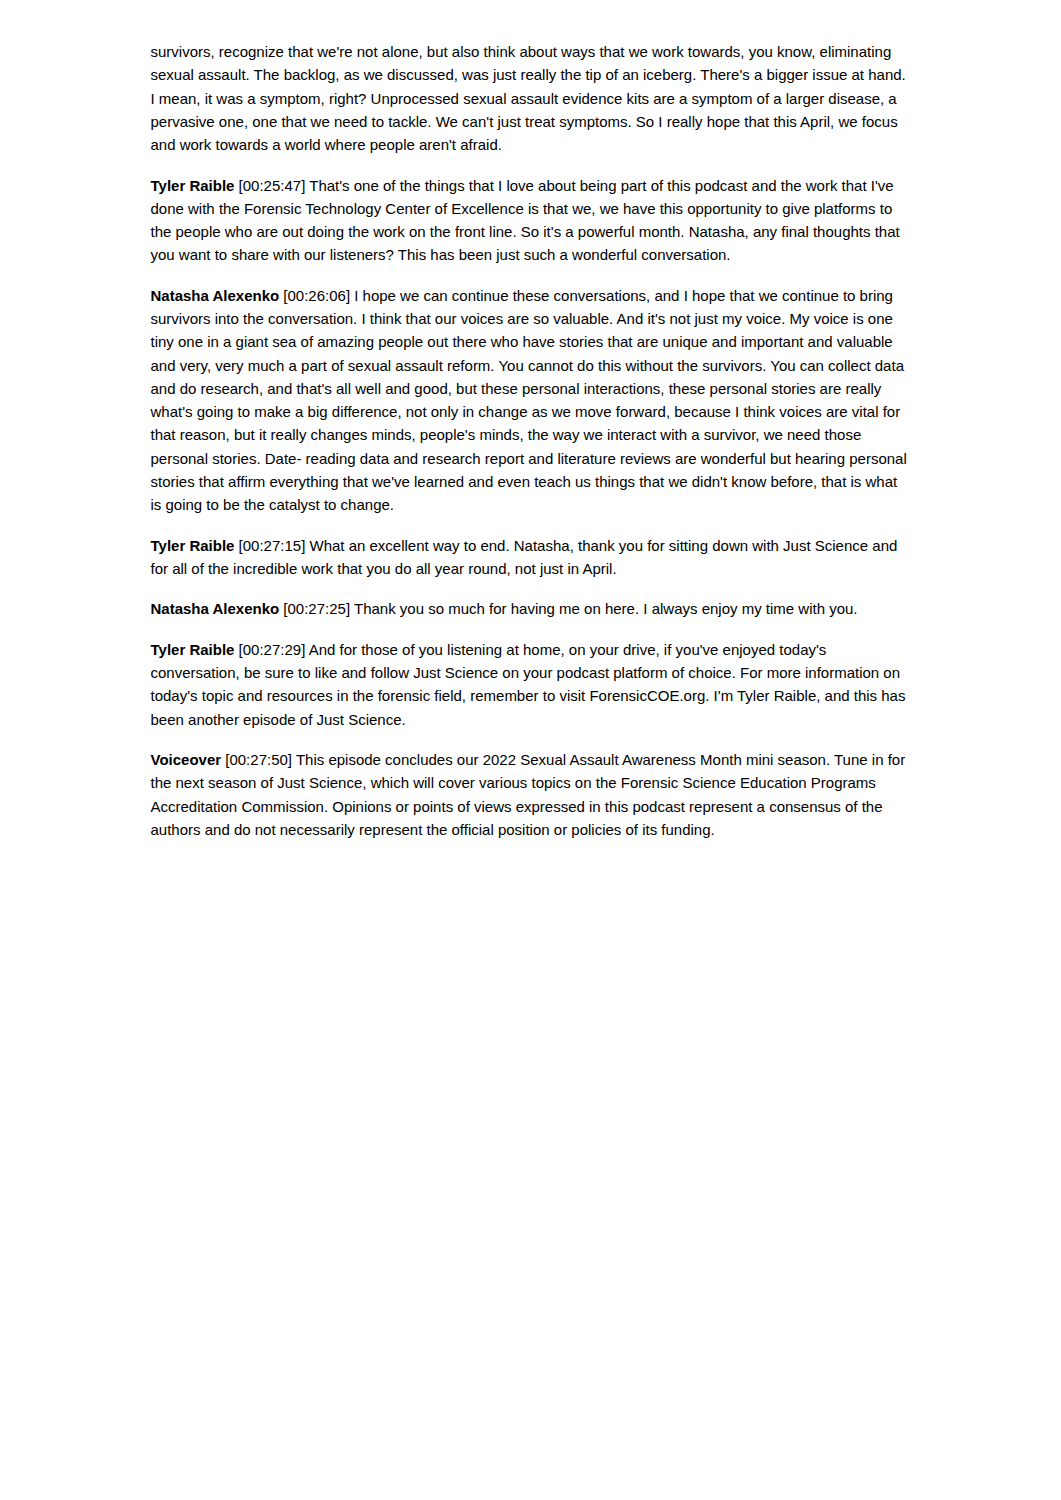survivors, recognize that we're not alone, but also think about ways that we work towards, you know, eliminating sexual assault. The backlog, as we discussed, was just really the tip of an iceberg. There's a bigger issue at hand. I mean, it was a symptom, right? Unprocessed sexual assault evidence kits are a symptom of a larger disease, a pervasive one, one that we need to tackle. We can't just treat symptoms. So I really hope that this April, we focus and work towards a world where people aren't afraid.
Tyler Raible [00:25:47] That's one of the things that I love about being part of this podcast and the work that I've done with the Forensic Technology Center of Excellence is that we, we have this opportunity to give platforms to the people who are out doing the work on the front line. So it's a powerful month. Natasha, any final thoughts that you want to share with our listeners? This has been just such a wonderful conversation.
Natasha Alexenko [00:26:06] I hope we can continue these conversations, and I hope that we continue to bring survivors into the conversation. I think that our voices are so valuable. And it's not just my voice. My voice is one tiny one in a giant sea of amazing people out there who have stories that are unique and important and valuable and very, very much a part of sexual assault reform. You cannot do this without the survivors. You can collect data and do research, and that's all well and good, but these personal interactions, these personal stories are really what's going to make a big difference, not only in change as we move forward, because I think voices are vital for that reason, but it really changes minds, people's minds, the way we interact with a survivor, we need those personal stories. Date- reading data and research report and literature reviews are wonderful but hearing personal stories that affirm everything that we've learned and even teach us things that we didn't know before, that is what is going to be the catalyst to change.
Tyler Raible [00:27:15] What an excellent way to end. Natasha, thank you for sitting down with Just Science and for all of the incredible work that you do all year round, not just in April.
Natasha Alexenko [00:27:25] Thank you so much for having me on here. I always enjoy my time with you.
Tyler Raible [00:27:29] And for those of you listening at home, on your drive, if you've enjoyed today's conversation, be sure to like and follow Just Science on your podcast platform of choice. For more information on today's topic and resources in the forensic field, remember to visit ForensicCOE.org. I'm Tyler Raible, and this has been another episode of Just Science.
Voiceover [00:27:50] This episode concludes our 2022 Sexual Assault Awareness Month mini season. Tune in for the next season of Just Science, which will cover various topics on the Forensic Science Education Programs Accreditation Commission. Opinions or points of views expressed in this podcast represent a consensus of the authors and do not necessarily represent the official position or policies of its funding.